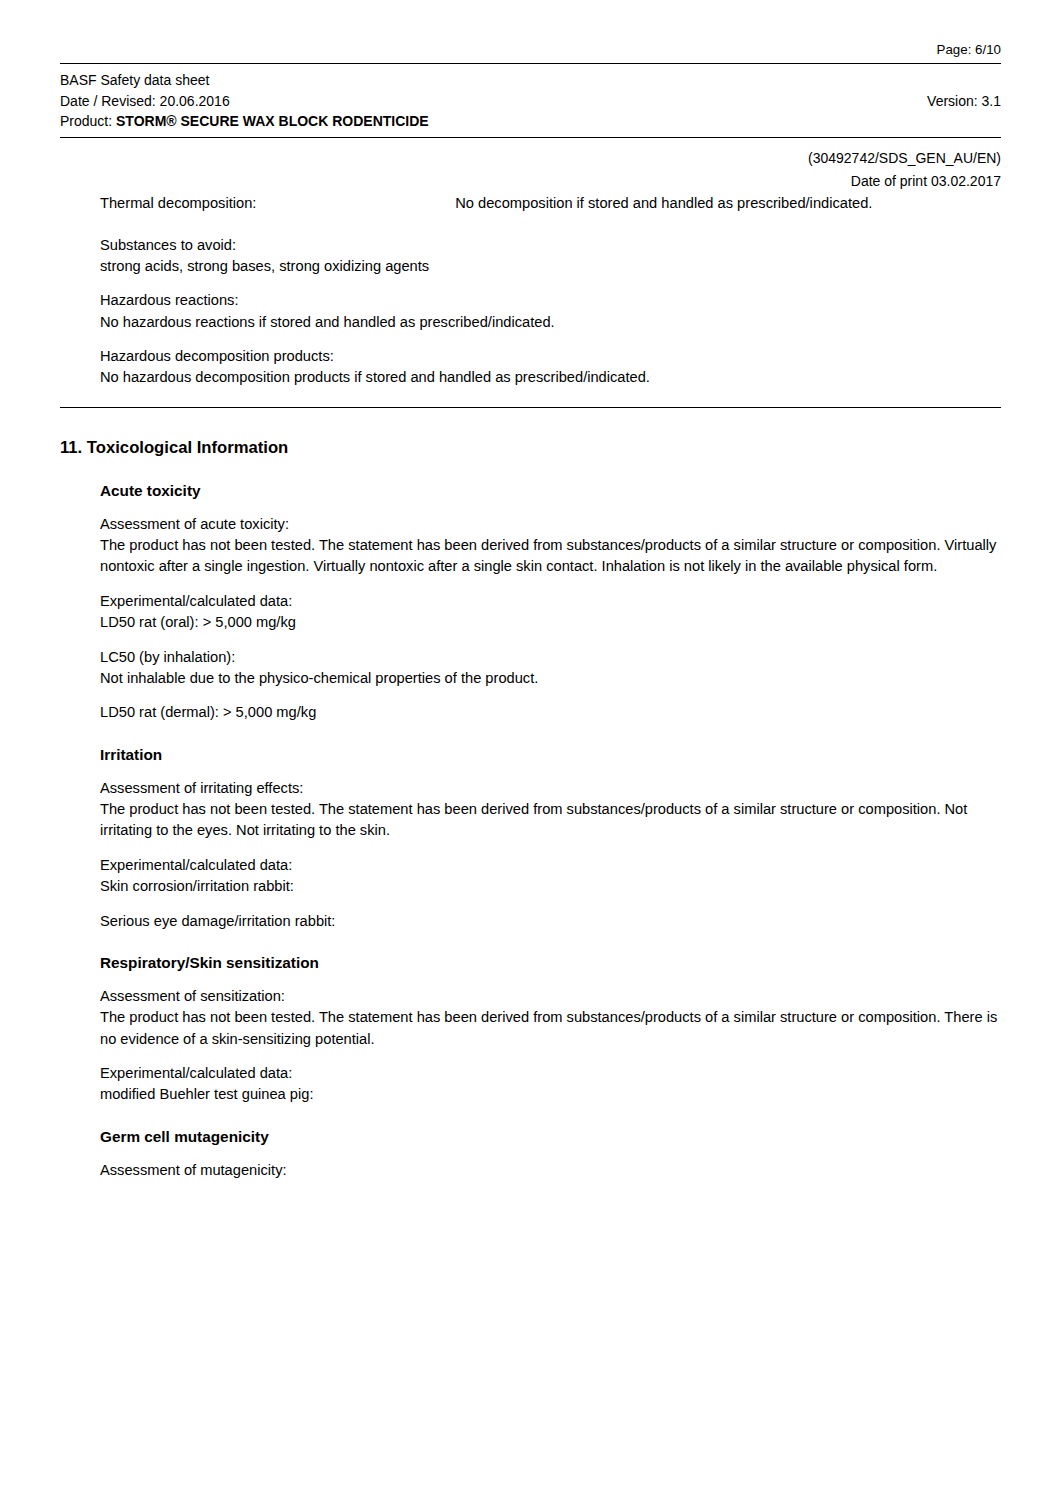Page: 6/10
BASF Safety data sheet
Date / Revised: 20.06.2016
Product: STORM® SECURE WAX BLOCK RODENTICIDE
Version: 3.1
(30492742/SDS_GEN_AU/EN)
Date of print 03.02.2017
Thermal decomposition:
No decomposition if stored and handled as prescribed/indicated.
Substances to avoid:
strong acids, strong bases, strong oxidizing agents
Hazardous reactions:
No hazardous reactions if stored and handled as prescribed/indicated.
Hazardous decomposition products:
No hazardous decomposition products if stored and handled as prescribed/indicated.
11. Toxicological Information
Acute toxicity
Assessment of acute toxicity:
The product has not been tested. The statement has been derived from substances/products of a similar structure or composition. Virtually nontoxic after a single ingestion. Virtually nontoxic after a single skin contact. Inhalation is not likely in the available physical form.
Experimental/calculated data:
LD50 rat (oral): > 5,000 mg/kg
LC50 (by inhalation):
Not inhalable due to the physico-chemical properties of the product.
LD50 rat (dermal): > 5,000 mg/kg
Irritation
Assessment of irritating effects:
The product has not been tested. The statement has been derived from substances/products of a similar structure or composition. Not irritating to the eyes. Not irritating to the skin.
Experimental/calculated data:
Skin corrosion/irritation rabbit:
Serious eye damage/irritation rabbit:
Respiratory/Skin sensitization
Assessment of sensitization:
The product has not been tested. The statement has been derived from substances/products of a similar structure or composition. There is no evidence of a skin-sensitizing potential.
Experimental/calculated data:
modified Buehler test guinea pig:
Germ cell mutagenicity
Assessment of mutagenicity: